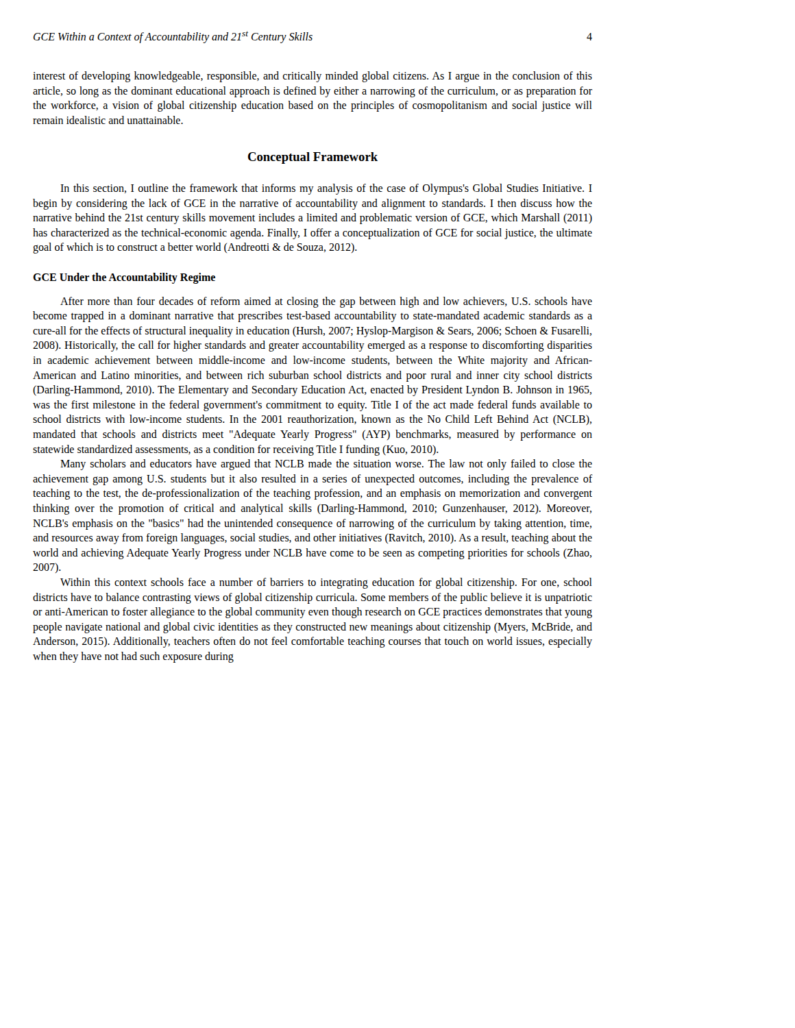GCE Within a Context of Accountability and 21st Century Skills 4
interest of developing knowledgeable, responsible, and critically minded global citizens. As I argue in the conclusion of this article, so long as the dominant educational approach is defined by either a narrowing of the curriculum, or as preparation for the workforce, a vision of global citizenship education based on the principles of cosmopolitanism and social justice will remain idealistic and unattainable.
Conceptual Framework
In this section, I outline the framework that informs my analysis of the case of Olympus's Global Studies Initiative. I begin by considering the lack of GCE in the narrative of accountability and alignment to standards. I then discuss how the narrative behind the 21st century skills movement includes a limited and problematic version of GCE, which Marshall (2011) has characterized as the technical-economic agenda. Finally, I offer a conceptualization of GCE for social justice, the ultimate goal of which is to construct a better world (Andreotti & de Souza, 2012).
GCE Under the Accountability Regime
After more than four decades of reform aimed at closing the gap between high and low achievers, U.S. schools have become trapped in a dominant narrative that prescribes test-based accountability to state-mandated academic standards as a cure-all for the effects of structural inequality in education (Hursh, 2007; Hyslop-Margison & Sears, 2006; Schoen & Fusarelli, 2008). Historically, the call for higher standards and greater accountability emerged as a response to discomforting disparities in academic achievement between middle-income and low-income students, between the White majority and African-American and Latino minorities, and between rich suburban school districts and poor rural and inner city school districts (Darling-Hammond, 2010). The Elementary and Secondary Education Act, enacted by President Lyndon B. Johnson in 1965, was the first milestone in the federal government's commitment to equity. Title I of the act made federal funds available to school districts with low-income students. In the 2001 reauthorization, known as the No Child Left Behind Act (NCLB), mandated that schools and districts meet "Adequate Yearly Progress" (AYP) benchmarks, measured by performance on statewide standardized assessments, as a condition for receiving Title I funding (Kuo, 2010).
Many scholars and educators have argued that NCLB made the situation worse. The law not only failed to close the achievement gap among U.S. students but it also resulted in a series of unexpected outcomes, including the prevalence of teaching to the test, the de-professionalization of the teaching profession, and an emphasis on memorization and convergent thinking over the promotion of critical and analytical skills (Darling-Hammond, 2010; Gunzenhauser, 2012). Moreover, NCLB's emphasis on the "basics" had the unintended consequence of narrowing of the curriculum by taking attention, time, and resources away from foreign languages, social studies, and other initiatives (Ravitch, 2010). As a result, teaching about the world and achieving Adequate Yearly Progress under NCLB have come to be seen as competing priorities for schools (Zhao, 2007).
Within this context schools face a number of barriers to integrating education for global citizenship. For one, school districts have to balance contrasting views of global citizenship curricula. Some members of the public believe it is unpatriotic or anti-American to foster allegiance to the global community even though research on GCE practices demonstrates that young people navigate national and global civic identities as they constructed new meanings about citizenship (Myers, McBride, and Anderson, 2015). Additionally, teachers often do not feel comfortable teaching courses that touch on world issues, especially when they have not had such exposure during